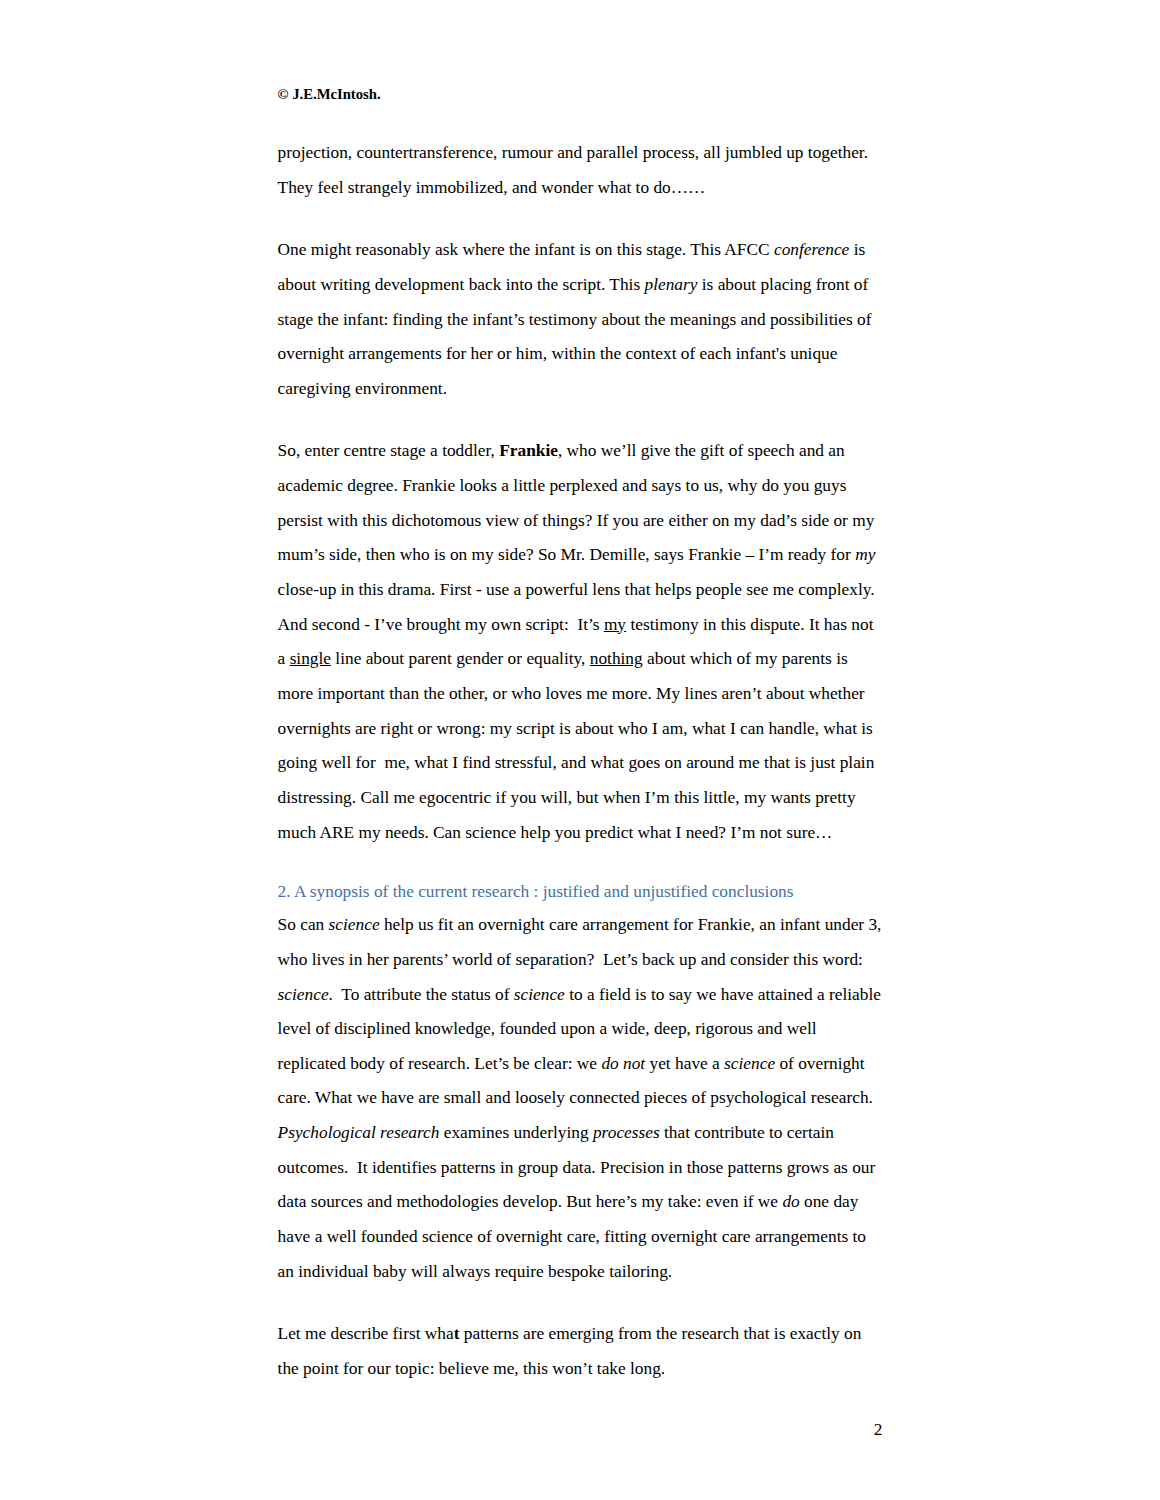© J.E.McIntosh.
projection, countertransference, rumour and parallel process, all jumbled up together. They feel strangely immobilized, and wonder what to do……
One might reasonably ask where the infant is on this stage. This AFCC conference is about writing development back into the script. This plenary is about placing front of stage the infant: finding the infant’s testimony about the meanings and possibilities of overnight arrangements for her or him, within the context of each infant's unique caregiving environment.
So, enter centre stage a toddler, Frankie, who we’ll give the gift of speech and an academic degree. Frankie looks a little perplexed and says to us, why do you guys persist with this dichotomous view of things? If you are either on my dad’s side or my mum’s side, then who is on my side? So Mr. Demille, says Frankie – I’m ready for my close-up in this drama. First - use a powerful lens that helps people see me complexly. And second - I’ve brought my own script: It’s my testimony in this dispute. It has not a single line about parent gender or equality, nothing about which of my parents is more important than the other, or who loves me more. My lines aren’t about whether overnights are right or wrong: my script is about who I am, what I can handle, what is going well for me, what I find stressful, and what goes on around me that is just plain distressing. Call me egocentric if you will, but when I’m this little, my wants pretty much ARE my needs. Can science help you predict what I need? I’m not sure…
2. A synopsis of the current research : justified and unjustified conclusions
So can science help us fit an overnight care arrangement for Frankie, an infant under 3, who lives in her parents’ world of separation? Let’s back up and consider this word: science. To attribute the status of science to a field is to say we have attained a reliable level of disciplined knowledge, founded upon a wide, deep, rigorous and well replicated body of research. Let’s be clear: we do not yet have a science of overnight care. What we have are small and loosely connected pieces of psychological research. Psychological research examines underlying processes that contribute to certain outcomes. It identifies patterns in group data. Precision in those patterns grows as our data sources and methodologies develop. But here’s my take: even if we do one day have a well founded science of overnight care, fitting overnight care arrangements to an individual baby will always require bespoke tailoring.
Let me describe first what patterns are emerging from the research that is exactly on the point for our topic: believe me, this won’t take long.
2